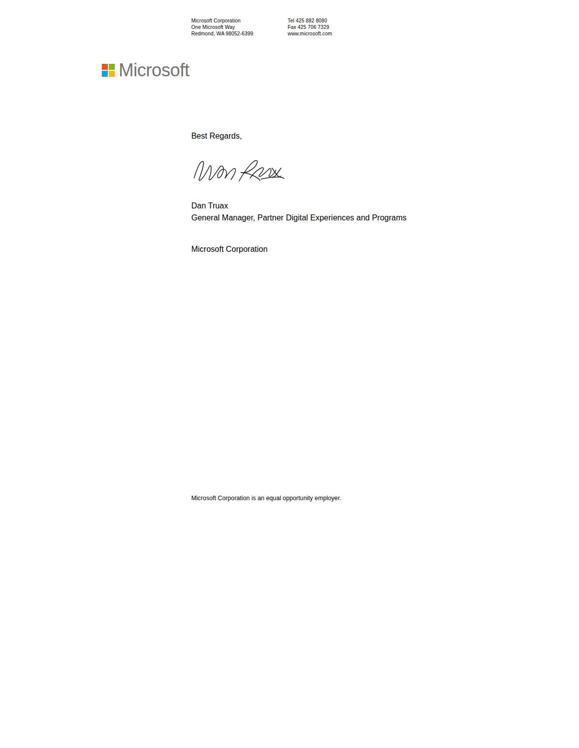| Microsoft Corporation | Tel 425 882 8080 |
| One Microsoft Way | Fax 425 706 7329 |
| Redmond, WA 98052-6399 | www.microsoft.com |
Microsoft
Best Regards,
Dan Truax
General Manager, Partner Digital Experiences and Programs
Microsoft Corporation
Microsoft Corporation is an equal opportunity employer.